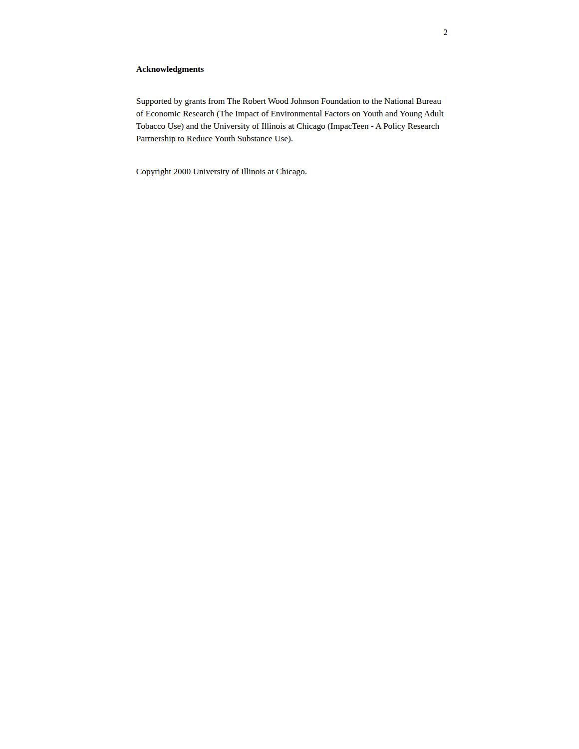2
Acknowledgments
Supported by grants from The Robert Wood Johnson Foundation to the National Bureau of Economic Research (The Impact of Environmental Factors on Youth and Young Adult Tobacco Use) and the University of Illinois at Chicago (ImpacTeen - A Policy Research Partnership to Reduce Youth Substance Use).
Copyright 2000 University of Illinois at Chicago.